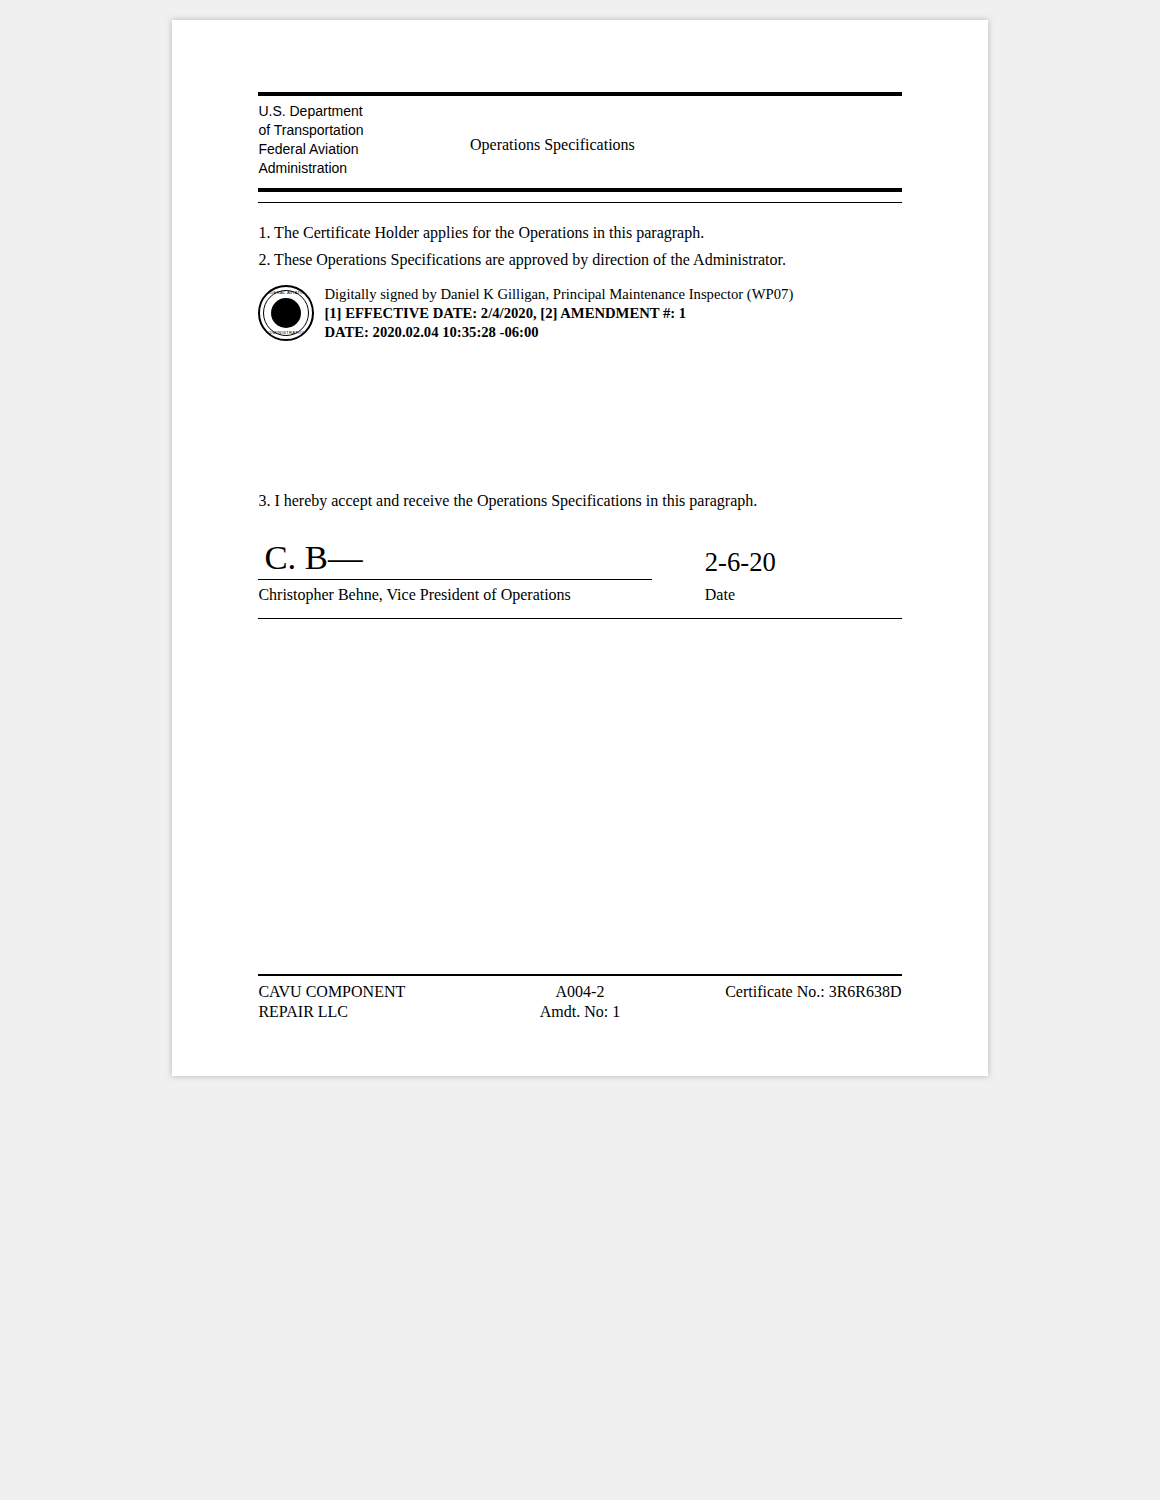U.S. Department
of Transportation
Federal Aviation
Administration
Operations Specifications
1. The Certificate Holder applies for the Operations in this paragraph.
2. These Operations Specifications are approved by direction of the Administrator.
FEDERAL AVIATION
ADMINISTRATION
Digitally signed by Daniel K Gilligan, Principal Maintenance Inspector (WP07)
[1] EFFECTIVE DATE: 2/4/2020, [2] AMENDMENT #: 1
DATE: 2020.02.04 10:35:28 -06:00
3. I hereby accept and receive the Operations Specifications in this paragraph.
C. B—
2-6-20
Christopher Behne, Vice President of Operations
Date
CAVU COMPONENT
REPAIR LLC
A004-2
Amdt. No: 1
Certificate No.: 3R6R638D